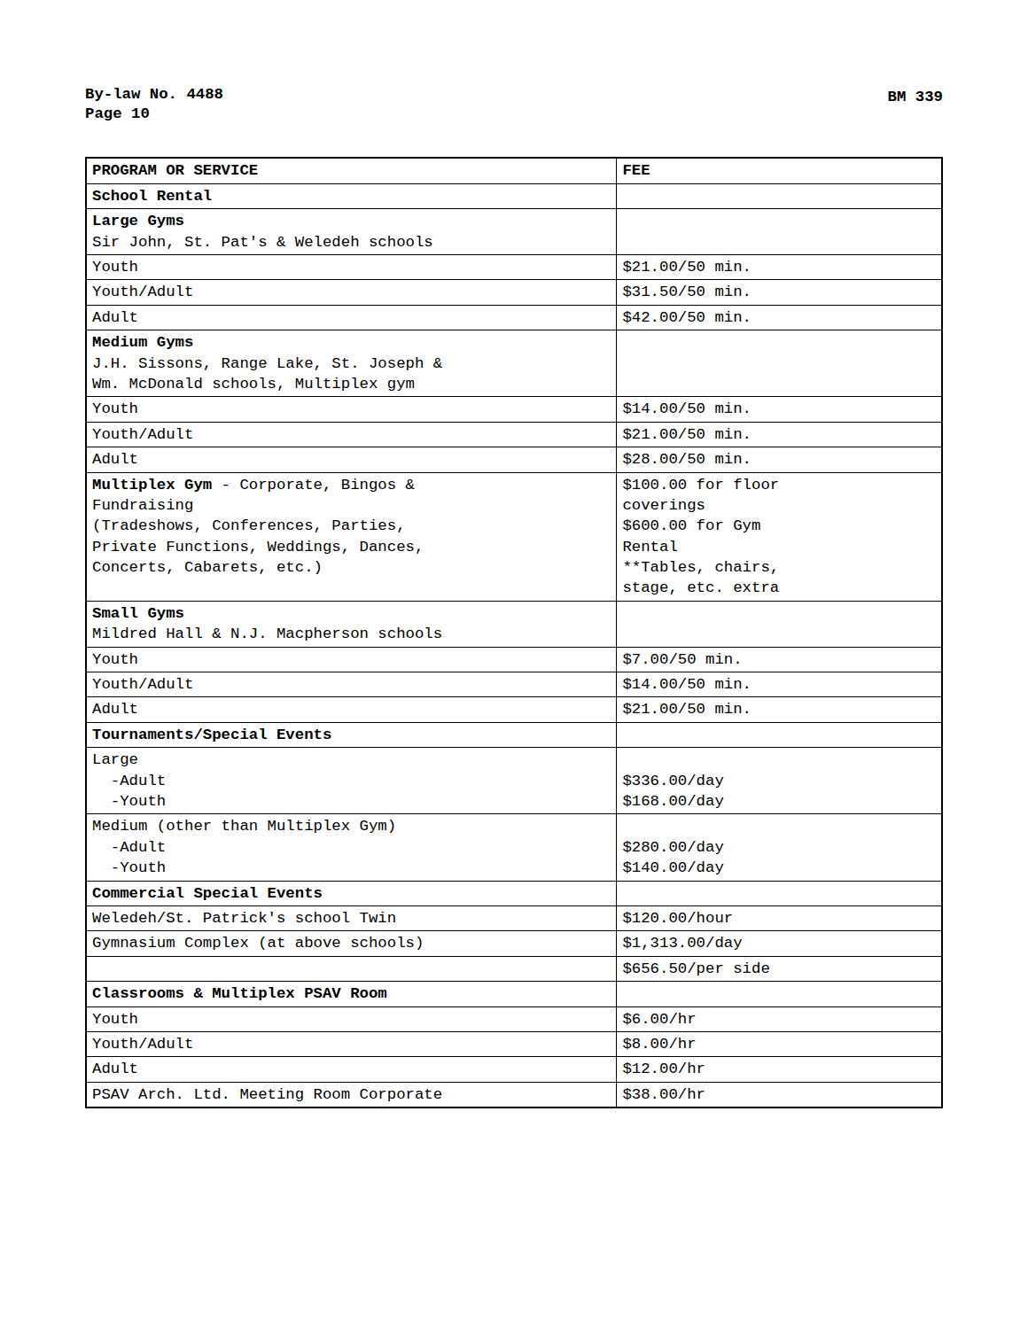By-law No. 4488
Page 10
BM 339
| PROGRAM OR SERVICE | FEE |
| School Rental | |
| Large Gyms Sir John, St. Pat's & Weledeh schools | |
| Youth | $21.00/50 min. |
| Youth/Adult | $31.50/50 min. |
| Adult | $42.00/50 min. |
| Medium Gyms J.H. Sissons, Range Lake, St. Joseph & Wm. McDonald schools, Multiplex gym | |
| Youth | $14.00/50 min. |
| Youth/Adult | $21.00/50 min. |
| Adult | $28.00/50 min. |
| Multiplex Gym - Corporate, Bingos & Fundraising (Tradeshows, Conferences, Parties, Private Functions, Weddings, Dances, Concerts, Cabarets, etc.) | $100.00 for floor coverings $600.00 for Gym Rental **Tables, chairs, stage, etc. extra |
| Small Gyms Mildred Hall & N.J. Macpherson schools | |
| Youth | $7.00/50 min. |
| Youth/Adult | $14.00/50 min. |
| Adult | $21.00/50 min. |
| Tournaments/Special Events | |
| Large -Adult -Youth | $336.00/day $168.00/day |
| Medium (other than Multiplex Gym) -Adult -Youth | $280.00/day $140.00/day |
| Commercial Special Events | |
| Weledeh/St. Patrick's school Twin | $120.00/hour |
| Gymnasium Complex (at above schools) | $1,313.00/day |
| | $656.50/per side |
| Classrooms & Multiplex PSAV Room | |
| Youth | $6.00/hr |
| Youth/Adult | $8.00/hr |
| Adult | $12.00/hr |
| PSAV Arch. Ltd. Meeting Room Corporate | $38.00/hr |